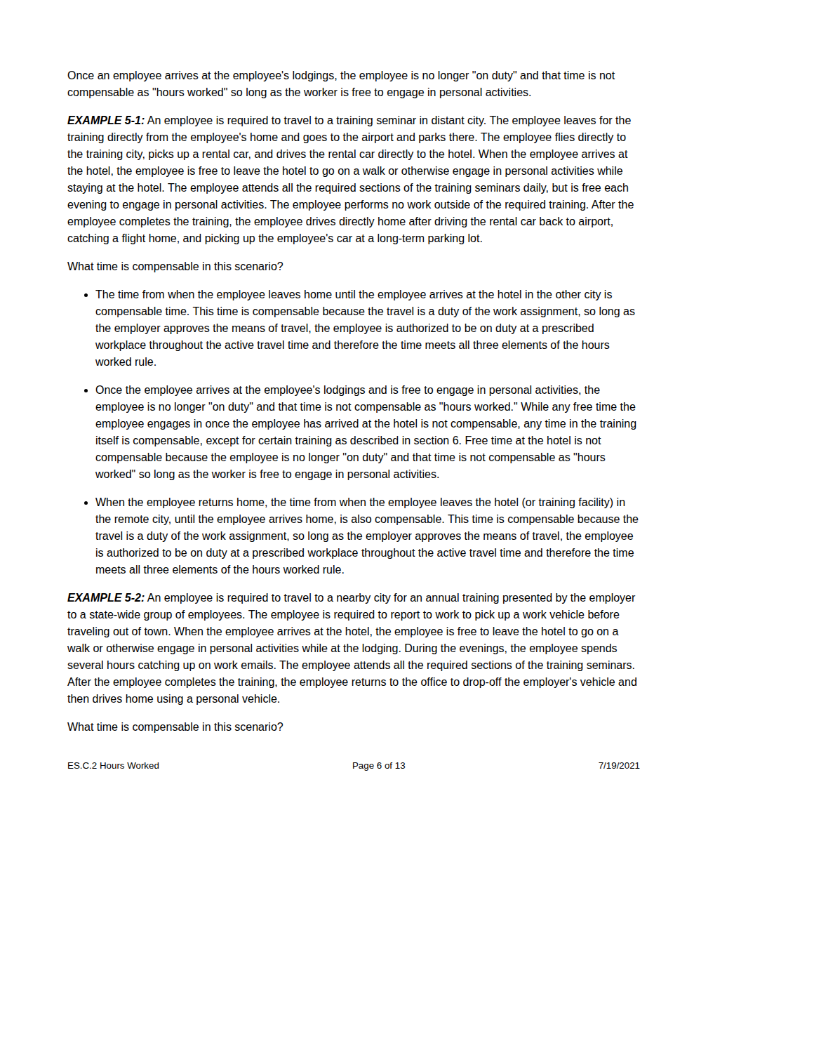Once an employee arrives at the employee's lodgings, the employee is no longer "on duty" and that time is not compensable as "hours worked" so long as the worker is free to engage in personal activities.
EXAMPLE 5-1: An employee is required to travel to a training seminar in distant city. The employee leaves for the training directly from the employee's home and goes to the airport and parks there. The employee flies directly to the training city, picks up a rental car, and drives the rental car directly to the hotel. When the employee arrives at the hotel, the employee is free to leave the hotel to go on a walk or otherwise engage in personal activities while staying at the hotel. The employee attends all the required sections of the training seminars daily, but is free each evening to engage in personal activities. The employee performs no work outside of the required training. After the employee completes the training, the employee drives directly home after driving the rental car back to airport, catching a flight home, and picking up the employee's car at a long-term parking lot.
What time is compensable in this scenario?
The time from when the employee leaves home until the employee arrives at the hotel in the other city is compensable time. This time is compensable because the travel is a duty of the work assignment, so long as the employer approves the means of travel, the employee is authorized to be on duty at a prescribed workplace throughout the active travel time and therefore the time meets all three elements of the hours worked rule.
Once the employee arrives at the employee's lodgings and is free to engage in personal activities, the employee is no longer "on duty" and that time is not compensable as "hours worked." While any free time the employee engages in once the employee has arrived at the hotel is not compensable, any time in the training itself is compensable, except for certain training as described in section 6. Free time at the hotel is not compensable because the employee is no longer "on duty" and that time is not compensable as "hours worked" so long as the worker is free to engage in personal activities.
When the employee returns home, the time from when the employee leaves the hotel (or training facility) in the remote city, until the employee arrives home, is also compensable. This time is compensable because the travel is a duty of the work assignment, so long as the employer approves the means of travel, the employee is authorized to be on duty at a prescribed workplace throughout the active travel time and therefore the time meets all three elements of the hours worked rule.
EXAMPLE 5-2: An employee is required to travel to a nearby city for an annual training presented by the employer to a state-wide group of employees. The employee is required to report to work to pick up a work vehicle before traveling out of town. When the employee arrives at the hotel, the employee is free to leave the hotel to go on a walk or otherwise engage in personal activities while at the lodging. During the evenings, the employee spends several hours catching up on work emails. The employee attends all the required sections of the training seminars. After the employee completes the training, the employee returns to the office to drop-off the employer's vehicle and then drives home using a personal vehicle.
What time is compensable in this scenario?
ES.C.2 Hours Worked Page 6 of 13 7/19/2021